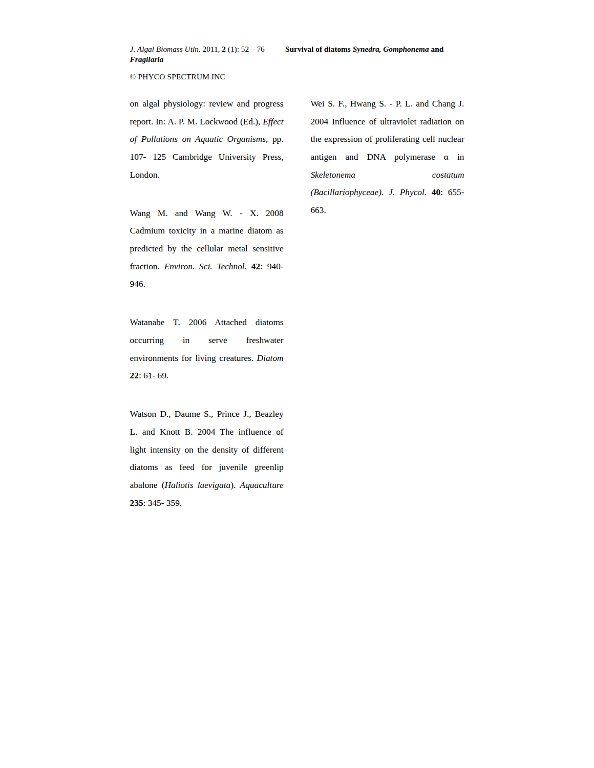J. Algal Biomass Utln. 2011, 2 (1): 52 – 76 Survival of diatoms Synedra, Gomphonema and Fragilaria © PHYCO SPECTRUM INC
on algal physiology: review and progress report. In: A. P. M. Lockwood (Ed.), Effect of Pollutions on Aquatic Organisms, pp. 107- 125 Cambridge University Press, London.
Wang M. and Wang W. - X. 2008 Cadmium toxicity in a marine diatom as predicted by the cellular metal sensitive fraction. Environ. Sci. Technol. 42: 940- 946.
Watanabe T. 2006 Attached diatoms occurring in serve freshwater environments for living creatures. Diatom 22: 61- 69.
Watson D., Daume S., Prince J., Beazley L. and Knott B. 2004 The influence of light intensity on the density of different diatoms as feed for juvenile greenlip abalone (Haliotis laevigata). Aquaculture 235: 345- 359.
Wei S. F., Hwang S. - P. L. and Chang J. 2004 Influence of ultraviolet radiation on the expression of proliferating cell nuclear antigen and DNA polymerase α in Skeletonema costatum (Bacillariophyceae). J. Phycol. 40: 655- 663.